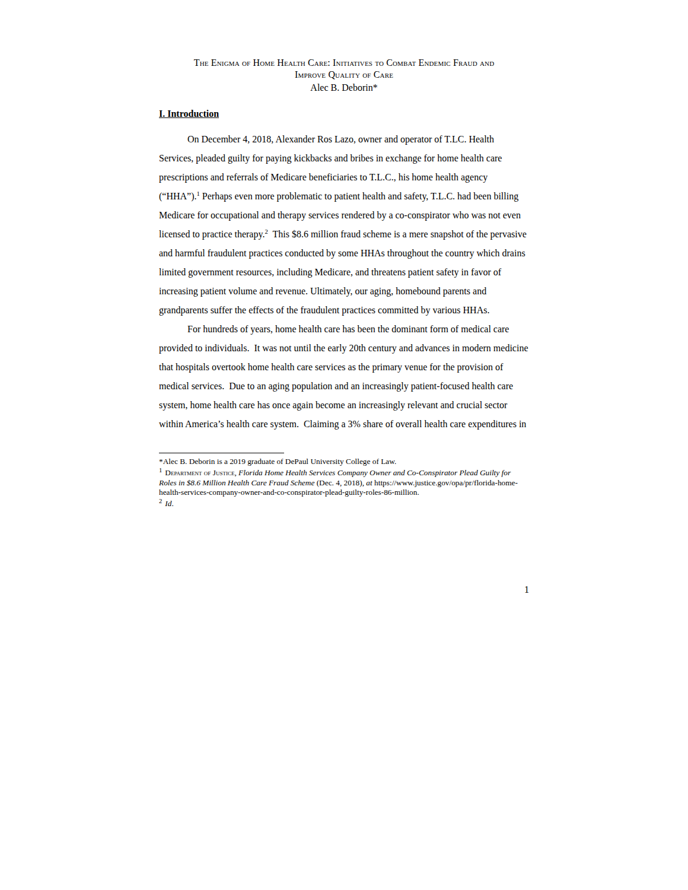The Enigma of Home Health Care: Initiatives to Combat Endemic Fraud and
Improve Quality of Care
Alec B. Deborin*
I. Introduction
On December 4, 2018, Alexander Ros Lazo, owner and operator of T.LC. Health Services, pleaded guilty for paying kickbacks and bribes in exchange for home health care prescriptions and referrals of Medicare beneficiaries to T.L.C., his home health agency (“HHA”).1 Perhaps even more problematic to patient health and safety, T.L.C. had been billing Medicare for occupational and therapy services rendered by a co-conspirator who was not even licensed to practice therapy.2 This $8.6 million fraud scheme is a mere snapshot of the pervasive and harmful fraudulent practices conducted by some HHAs throughout the country which drains limited government resources, including Medicare, and threatens patient safety in favor of increasing patient volume and revenue. Ultimately, our aging, homebound parents and grandparents suffer the effects of the fraudulent practices committed by various HHAs.
For hundreds of years, home health care has been the dominant form of medical care provided to individuals. It was not until the early 20th century and advances in modern medicine that hospitals overtook home health care services as the primary venue for the provision of medical services. Due to an aging population and an increasingly patient-focused health care system, home health care has once again become an increasingly relevant and crucial sector within America’s health care system. Claiming a 3% share of overall health care expenditures in
*Alec B. Deborin is a 2019 graduate of DePaul University College of Law.
1 Department of Justice, Florida Home Health Services Company Owner and Co-Conspirator Plead Guilty for Roles in $8.6 Million Health Care Fraud Scheme (Dec. 4, 2018), at https://www.justice.gov/opa/pr/florida-home-health-services-company-owner-and-co-conspirator-plead-guilty-roles-86-million.
2 Id.
1